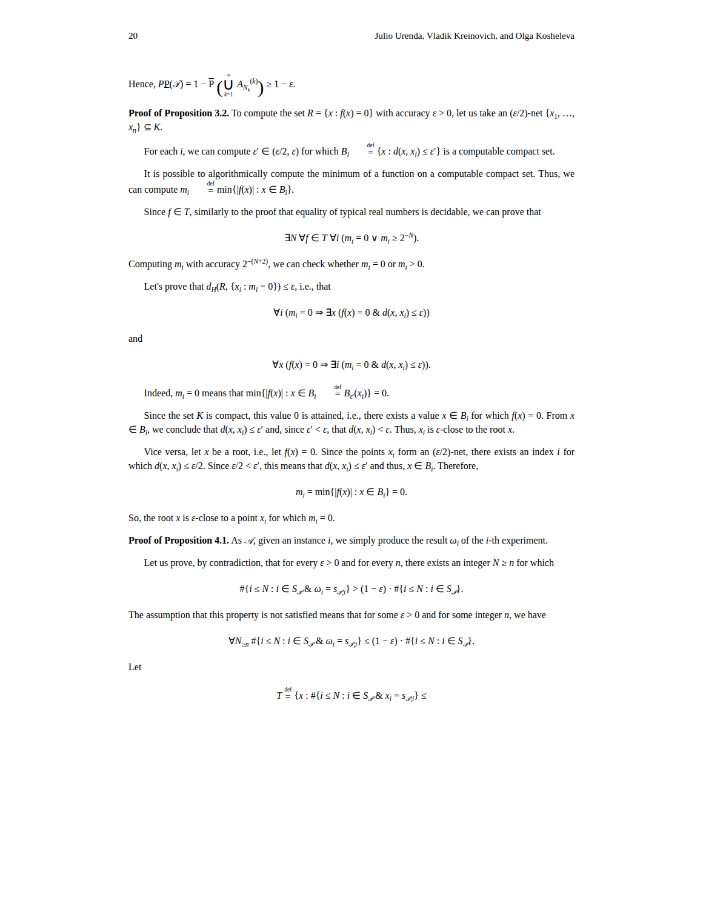20 Julio Urenda, Vladik Kreinovich, and Olga Kosheleva
Hence, P P(𝒯) = 1 − P (∞∪k=1 ANk(k)) ≥ 1 − ε.
Proof of Proposition 3.2. To compute the set R = {x : f(x) = 0} with accuracy ε > 0, let us take an (ε/2)-net {x1, …, xn} ⊆ K.
For each i, we can compute ε′ ∈ (ε/2, ε) for which Bi def= {x : d(x, xi) ≤ ε′} is a computable compact set.
It is possible to algorithmically compute the minimum of a function on a computable compact set. Thus, we can compute mi def= min{|f(x)| : x ∈ Bi}.
Since f ∈ T, similarly to the proof that equality of typical real numbers is decidable, we can prove that
∃N ∀f ∈ T ∀i (mi = 0 ∨ mi ≥ 2−N).
Computing mi with accuracy 2−(N+2), we can check whether mi = 0 or mi > 0.
Let's prove that dH(R, {xi : mi = 0}) ≤ ε, i.e., that
∀i (mi = 0 ⇒ ∃x (f(x) = 0 & d(x, xi) ≤ ε))
and
∀x (f(x) = 0 ⇒ ∃i (mi = 0 & d(x, xi) ≤ ε)).
Indeed, mi = 0 means that min{|f(x)| : x ∈ Bi def= Bε′(xi)} = 0.
Since the set K is compact, this value 0 is attained, i.e., there exists a value x ∈ Bi for which f(x) = 0. From x ∈ Bi, we conclude that d(x, xi) ≤ ε′ and, since ε′ < ε, that d(x, xi) < ε. Thus, xi is ε-close to the root x.
Vice versa, let x be a root, i.e., let f(x) = 0. Since the points xi form an (ε/2)-net, there exists an index i for which d(x, xi) ≤ ε/2. Since ε/2 < ε′, this means that d(x, xi) ≤ ε′ and thus, x ∈ Bi. Therefore,
mi = min{|f(x)| : x ∈ Bi} = 0.
So, the root x is ε-close to a point xi for which mi = 0.
Proof of Proposition 4.1. As 𝒜, given an instance i, we simply produce the result ωi of the i-th experiment.
Let us prove, by contradiction, that for every ε > 0 and for every n, there exists an integer N ≥ n for which
#{i ≤ N : i ∈ S𝒫 & ωi = s𝒫,i} > (1 − ε) · #{i ≤ N : i ∈ S𝒫}.
The assumption that this property is not satisfied means that for some ε > 0 and for some integer n, we have
∀N≥n #{i ≤ N : i ∈ S𝒫 & ωi = s𝒫,i} ≤ (1 − ε) · #{i ≤ N : i ∈ S𝒫}.
Let
T def= {x : #{i ≤ N : i ∈ S𝒫 & xi = s𝒫,i} ≤